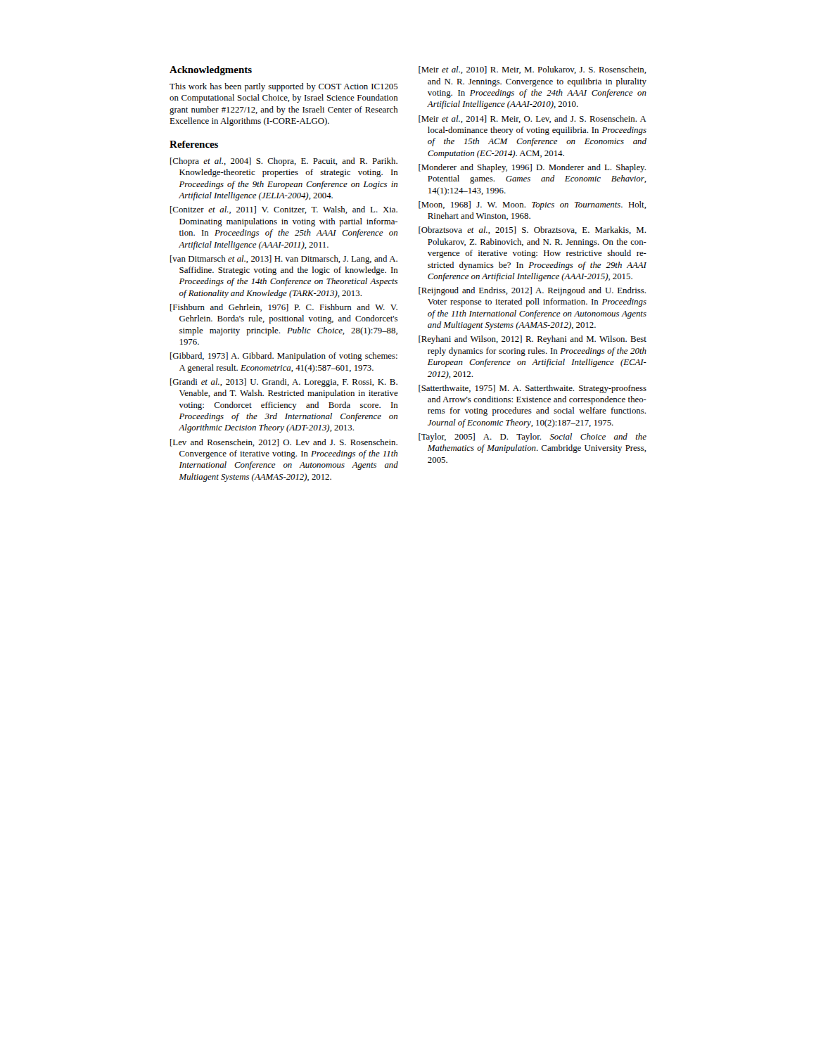Acknowledgments
This work has been partly supported by COST Action IC1205 on Computational Social Choice, by Israel Science Foundation grant number #1227/12, and by the Israeli Center of Research Excellence in Algorithms (I-CORE-ALGO).
References
[Chopra et al., 2004] S. Chopra, E. Pacuit, and R. Parikh. Knowledge-theoretic properties of strategic voting. In Proceedings of the 9th European Conference on Logics in Artificial Intelligence (JELIA-2004), 2004.
[Conitzer et al., 2011] V. Conitzer, T. Walsh, and L. Xia. Dominating manipulations in voting with partial information. In Proceedings of the 25th AAAI Conference on Artificial Intelligence (AAAI-2011), 2011.
[van Ditmarsch et al., 2013] H. van Ditmarsch, J. Lang, and A. Saffidine. Strategic voting and the logic of knowledge. In Proceedings of the 14th Conference on Theoretical Aspects of Rationality and Knowledge (TARK-2013), 2013.
[Fishburn and Gehrlein, 1976] P. C. Fishburn and W. V. Gehrlein. Borda's rule, positional voting, and Condorcet's simple majority principle. Public Choice, 28(1):79–88, 1976.
[Gibbard, 1973] A. Gibbard. Manipulation of voting schemes: A general result. Econometrica, 41(4):587–601, 1973.
[Grandi et al., 2013] U. Grandi, A. Loreggia, F. Rossi, K. B. Venable, and T. Walsh. Restricted manipulation in iterative voting: Condorcet efficiency and Borda score. In Proceedings of the 3rd International Conference on Algorithmic Decision Theory (ADT-2013), 2013.
[Lev and Rosenschein, 2012] O. Lev and J. S. Rosenschein. Convergence of iterative voting. In Proceedings of the 11th International Conference on Autonomous Agents and Multiagent Systems (AAMAS-2012), 2012.
[Meir et al., 2010] R. Meir, M. Polukarov, J. S. Rosenschein, and N. R. Jennings. Convergence to equilibria in plurality voting. In Proceedings of the 24th AAAI Conference on Artificial Intelligence (AAAI-2010), 2010.
[Meir et al., 2014] R. Meir, O. Lev, and J. S. Rosenschein. A local-dominance theory of voting equilibria. In Proceedings of the 15th ACM Conference on Economics and Computation (EC-2014). ACM, 2014.
[Monderer and Shapley, 1996] D. Monderer and L. Shapley. Potential games. Games and Economic Behavior, 14(1):124–143, 1996.
[Moon, 1968] J. W. Moon. Topics on Tournaments. Holt, Rinehart and Winston, 1968.
[Obraztsova et al., 2015] S. Obraztsova, E. Markakis, M. Polukarov, Z. Rabinovich, and N. R. Jennings. On the convergence of iterative voting: How restrictive should restricted dynamics be? In Proceedings of the 29th AAAI Conference on Artificial Intelligence (AAAI-2015), 2015.
[Reijngoud and Endriss, 2012] A. Reijngoud and U. Endriss. Voter response to iterated poll information. In Proceedings of the 11th International Conference on Autonomous Agents and Multiagent Systems (AAMAS-2012), 2012.
[Reyhani and Wilson, 2012] R. Reyhani and M. Wilson. Best reply dynamics for scoring rules. In Proceedings of the 20th European Conference on Artificial Intelligence (ECAI-2012), 2012.
[Satterthwaite, 1975] M. A. Satterthwaite. Strategy-proofness and Arrow's conditions: Existence and correspondence theorems for voting procedures and social welfare functions. Journal of Economic Theory, 10(2):187–217, 1975.
[Taylor, 2005] A. D. Taylor. Social Choice and the Mathematics of Manipulation. Cambridge University Press, 2005.